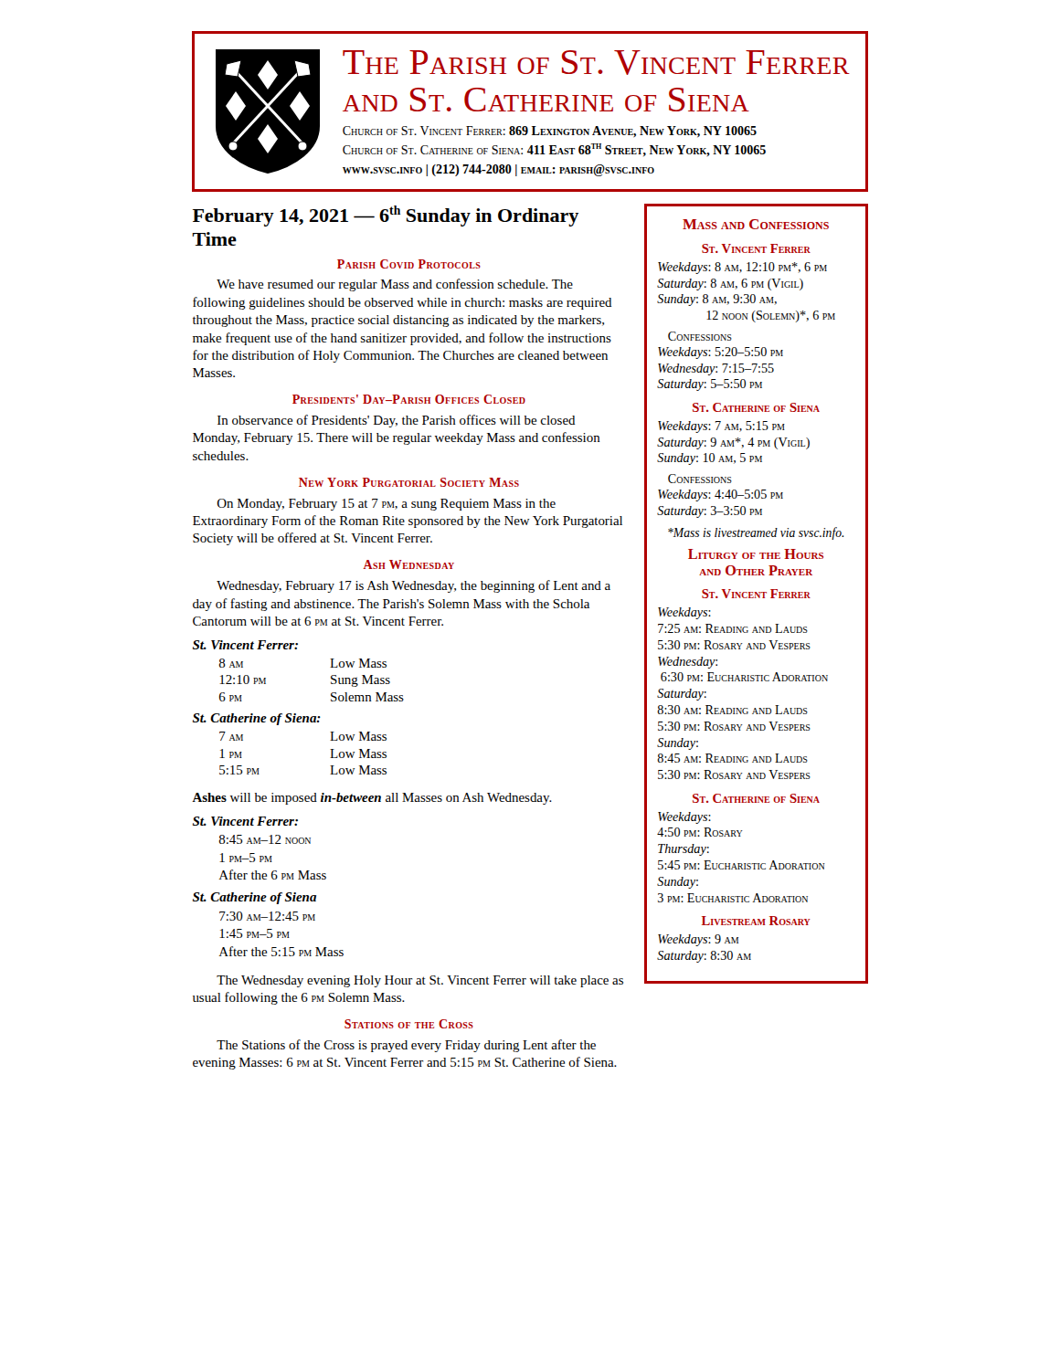The Parish of St. Vincent Ferrer
and St. Catherine of Siena
Church of St. Vincent Ferrer: 869 Lexington Avenue, New York, NY 10065
Church of St. Catherine of Siena: 411 East 68th Street, New York, NY 10065
www.svsc.info | (212) 744-2080 | email: parish@svsc.info
February 14, 2021 — 6th Sunday in Ordinary Time
Parish Covid Protocols
We have resumed our regular Mass and confession schedule. The following guidelines should be observed while in church: masks are required throughout the Mass, practice social distancing as indicated by the markers, make frequent use of the hand sanitizer provided, and follow the instructions for the distribution of Holy Communion. The Churches are cleaned between Masses.
Presidents' Day–Parish Offices Closed
In observance of Presidents' Day, the Parish offices will be closed Monday, February 15. There will be regular weekday Mass and confession schedules.
New York Purgatorial Society Mass
On Monday, February 15 at 7 pm, a sung Requiem Mass in the Extraordinary Form of the Roman Rite sponsored by the New York Purgatorial Society will be offered at St. Vincent Ferrer.
Ash Wednesday
Wednesday, February 17 is Ash Wednesday, the beginning of Lent and a day of fasting and abstinence. The Parish's Solemn Mass with the Schola Cantorum will be at 6 pm at St. Vincent Ferrer.
St. Vincent Ferrer:
| 8 am | Low Mass |
| 12:10 pm | Sung Mass |
| 6 pm | Solemn Mass |
St. Catherine of Siena:
| 7 am | Low Mass |
| 1 pm | Low Mass |
| 5:15 pm | Low Mass |
Ashes will be imposed in-between all Masses on Ash Wednesday.
St. Vincent Ferrer:
8:45 am–12 noon
1 pm–5 pm
After the 6 pm Mass
St. Catherine of Siena
7:30 am–12:45 pm
1:45 pm–5 pm
After the 5:15 pm Mass
The Wednesday evening Holy Hour at St. Vincent Ferrer will take place as usual following the 6 pm Solemn Mass.
Stations of the Cross
The Stations of the Cross is prayed every Friday during Lent after the evening Masses: 6 pm at St. Vincent Ferrer and 5:15 pm St. Catherine of Siena.
Mass and Confessions
St. Vincent Ferrer
Weekdays: 8 am, 12:10 pm*, 6 pm
Saturday: 8 am, 6 pm (Vigil)
Sunday: 8 am, 9:30 am, 12 noon (Solemn)*, 6 pm
Confessions
Weekdays: 5:20–5:50 pm
Wednesday: 7:15–7:55
Saturday: 5–5:50 pm
St. Catherine of Siena
Weekdays: 7 am, 5:15 pm
Saturday: 9 am*, 4 pm (Vigil)
Sunday: 10 am, 5 pm
Confessions
Weekdays: 4:40–5:05 pm
Saturday: 3–3:50 pm
*Mass is livestreamed via svsc.info.
Liturgy of the Hours
and Other Prayer
St. Vincent Ferrer
Weekdays:
7:25 am: Reading and Lauds
5:30 pm: Rosary and Vespers
Wednesday:
6:30 pm: Eucharistic Adoration
Saturday:
8:30 am: Reading and Lauds
5:30 pm: Rosary and Vespers
Sunday:
8:45 am: Reading and Lauds
5:30 pm: Rosary and Vespers
St. Catherine of Siena
Weekdays:
4:50 pm: Rosary
Thursday:
5:45 pm: Eucharistic Adoration
Sunday:
3 pm: Eucharistic Adoration
Livestream Rosary
Weekdays: 9 am
Saturday: 8:30 am